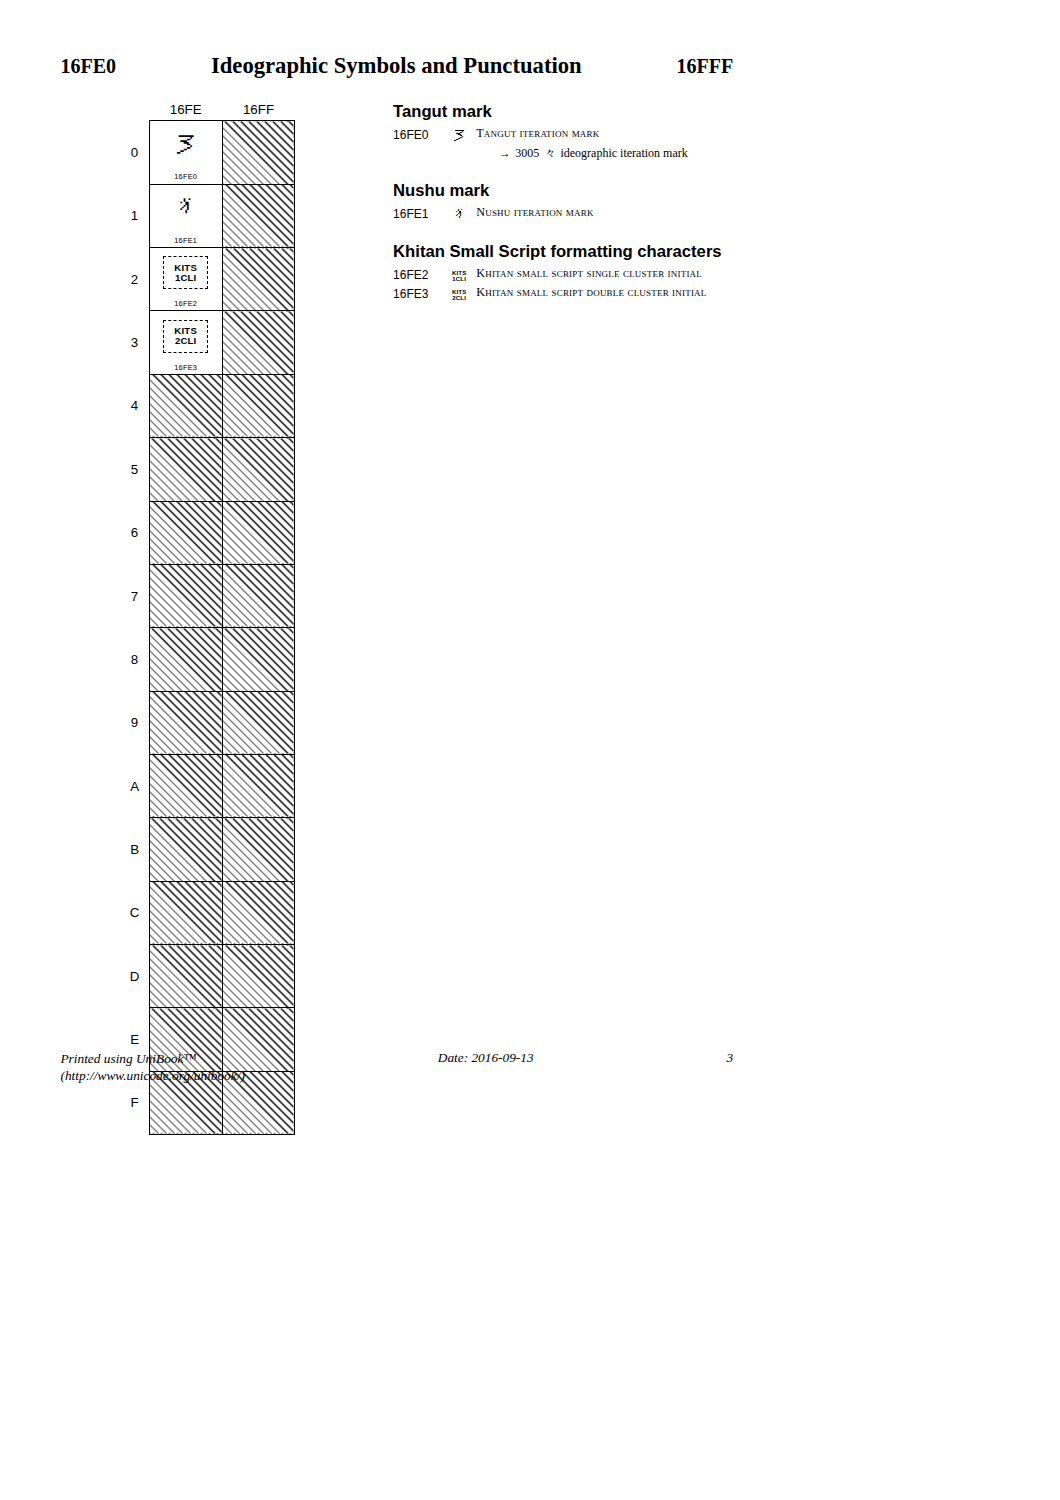16FE0
Ideographic Symbols and Punctuation
16FFF
| | 16FE | 16FF |
| --- | --- | --- |
| 0 | 𖿠 16FE0 | |
| 1 | 𖿡 16FE1 | |
| 2 | KITS 1CLI 16FE2 | |
| 3 | KITS 2CLI 16FE3 | |
| 4 | | |
| 5 | | |
| 6 | | |
| 7 | | |
| 8 | | |
| 9 | | |
| A | | |
| B | | |
| C | | |
| D | | |
| E | | |
| F | | |
Tangut mark
16FE0
𖿠
Tangut iteration mark
→ 3005 々 ideographic iteration mark
Nushu mark
16FE1
𖿡
Nushu iteration mark
Khitan Small Script formatting characters
16FE2
KITS
1CLI
Khitan small script single cluster initial
16FE3
KITS
2CLI
Khitan small script double cluster initial
Printed using UniBook™
(http://www.unicode.org/unibook/)
Date: 2016-09-13
3